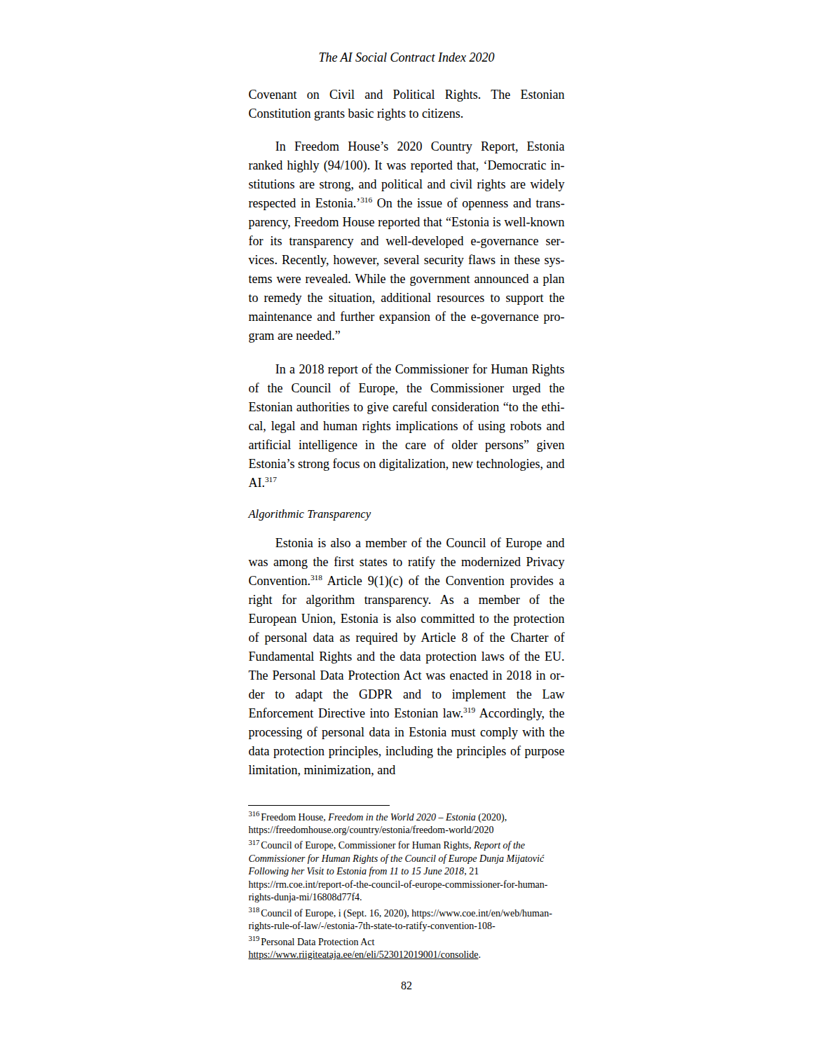The AI Social Contract Index 2020
Covenant on Civil and Political Rights. The Estonian Constitution grants basic rights to citizens.
In Freedom House’s 2020 Country Report, Estonia ranked highly (94/100). It was reported that, ‘Democratic institutions are strong, and political and civil rights are widely respected in Estonia.’316 On the issue of openness and transparency, Freedom House reported that “Estonia is well-known for its transparency and well-developed e-governance services. Recently, however, several security flaws in these systems were revealed. While the government announced a plan to remedy the situation, additional resources to support the maintenance and further expansion of the e-governance program are needed.”
In a 2018 report of the Commissioner for Human Rights of the Council of Europe, the Commissioner urged the Estonian authorities to give careful consideration “to the ethical, legal and human rights implications of using robots and artificial intelligence in the care of older persons” given Estonia’s strong focus on digitalization, new technologies, and AI.317
Algorithmic Transparency
Estonia is also a member of the Council of Europe and was among the first states to ratify the modernized Privacy Convention.318 Article 9(1)(c) of the Convention provides a right for algorithm transparency. As a member of the European Union, Estonia is also committed to the protection of personal data as required by Article 8 of the Charter of Fundamental Rights and the data protection laws of the EU. The Personal Data Protection Act was enacted in 2018 in order to adapt the GDPR and to implement the Law Enforcement Directive into Estonian law.319 Accordingly, the processing of personal data in Estonia must comply with the data protection principles, including the principles of purpose limitation, minimization, and
316Freedom House, Freedom in the World 2020 – Estonia (2020), https://freedomhouse.org/country/estonia/freedom-world/2020
317Council of Europe, Commissioner for Human Rights, Report of the Commissioner for Human Rights of the Council of Europe Dunja Mijatović Following her Visit to Estonia from 11 to 15 June 2018, 21 https://rm.coe.int/report-of-the-council-of-europe-commissioner-for-human-rights-dunja-mi/16808d77f4.
318Council of Europe, i (Sept. 16, 2020), https://www.coe.int/en/web/human-rights-rule-of-law/-/estonia-7th-state-to-ratify-convention-108-
319Personal Data Protection Act
https://www.riigiteataja.ee/en/eli/523012019001/consolide.
82